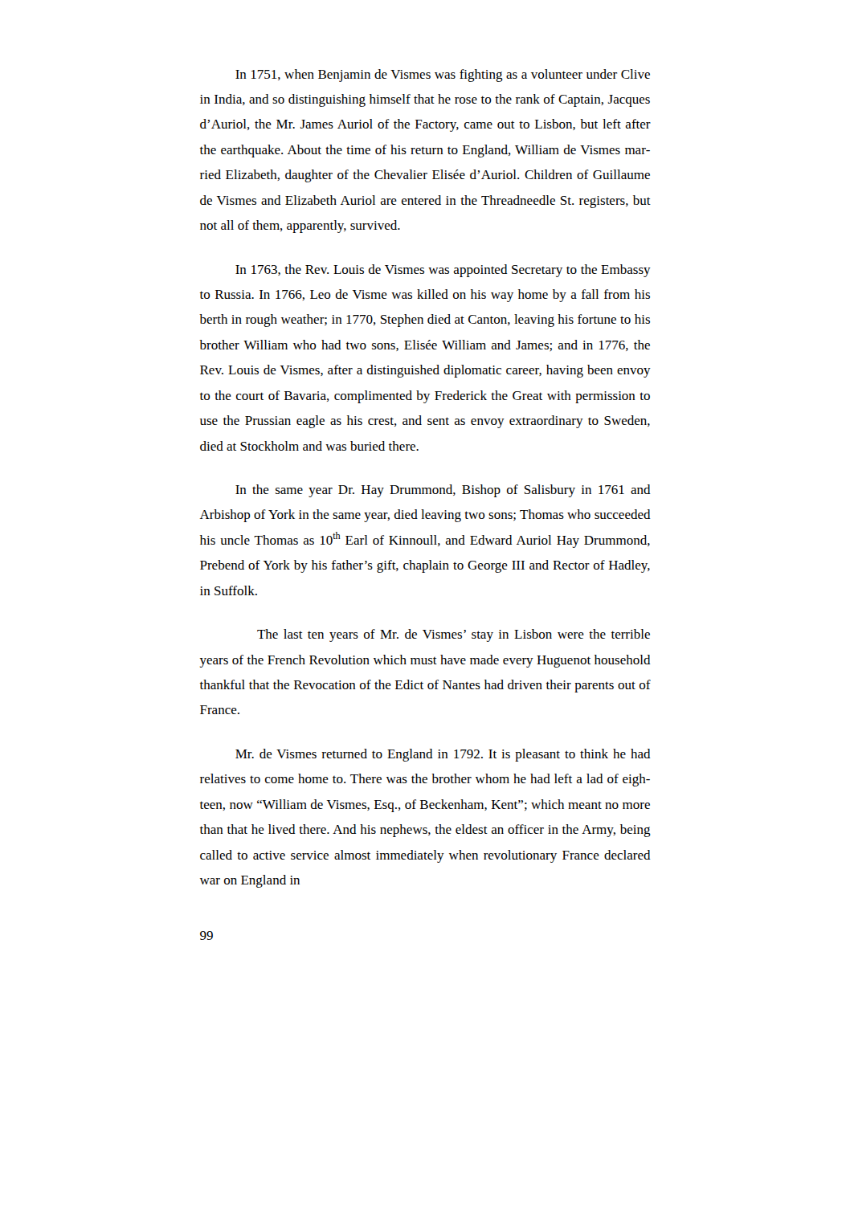In 1751, when Benjamin de Vismes was fighting as a volunteer under Clive in India, and so distinguishing himself that he rose to the rank of Captain, Jacques d’Auriol, the Mr. James Auriol of the Factory, came out to Lisbon, but left after the earthquake. About the time of his return to England, William de Vismes married Elizabeth, daughter of the Chevalier Elisée d’Auriol. Children of Guillaume de Vismes and Elizabeth Auriol are entered in the Threadneedle St. registers, but not all of them, apparently, survived.
In 1763, the Rev. Louis de Vismes was appointed Secretary to the Embassy to Russia. In 1766, Leo de Visme was killed on his way home by a fall from his berth in rough weather; in 1770, Stephen died at Canton, leaving his fortune to his brother William who had two sons, Elisée William and James; and in 1776, the Rev. Louis de Vismes, after a distinguished diplomatic career, having been envoy to the court of Bavaria, complimented by Frederick the Great with permission to use the Prussian eagle as his crest, and sent as envoy extraordinary to Sweden, died at Stockholm and was buried there.
In the same year Dr. Hay Drummond, Bishop of Salisbury in 1761 and Arbishop of York in the same year, died leaving two sons; Thomas who succeeded his uncle Thomas as 10th Earl of Kinnoull, and Edward Auriol Hay Drummond, Prebend of York by his father’s gift, chaplain to George III and Rector of Hadley, in Suffolk.
The last ten years of Mr. de Vismes’ stay in Lisbon were the terrible years of the French Revolution which must have made every Huguenot household thankful that the Revocation of the Edict of Nantes had driven their parents out of France.
Mr. de Vismes returned to England in 1792. It is pleasant to think he had relatives to come home to. There was the brother whom he had left a lad of eighteen, now “William de Vismes, Esq., of Beckenham, Kent”; which meant no more than that he lived there. And his nephews, the eldest an officer in the Army, being called to active service almost immediately when revolutionary France declared war on England in
99